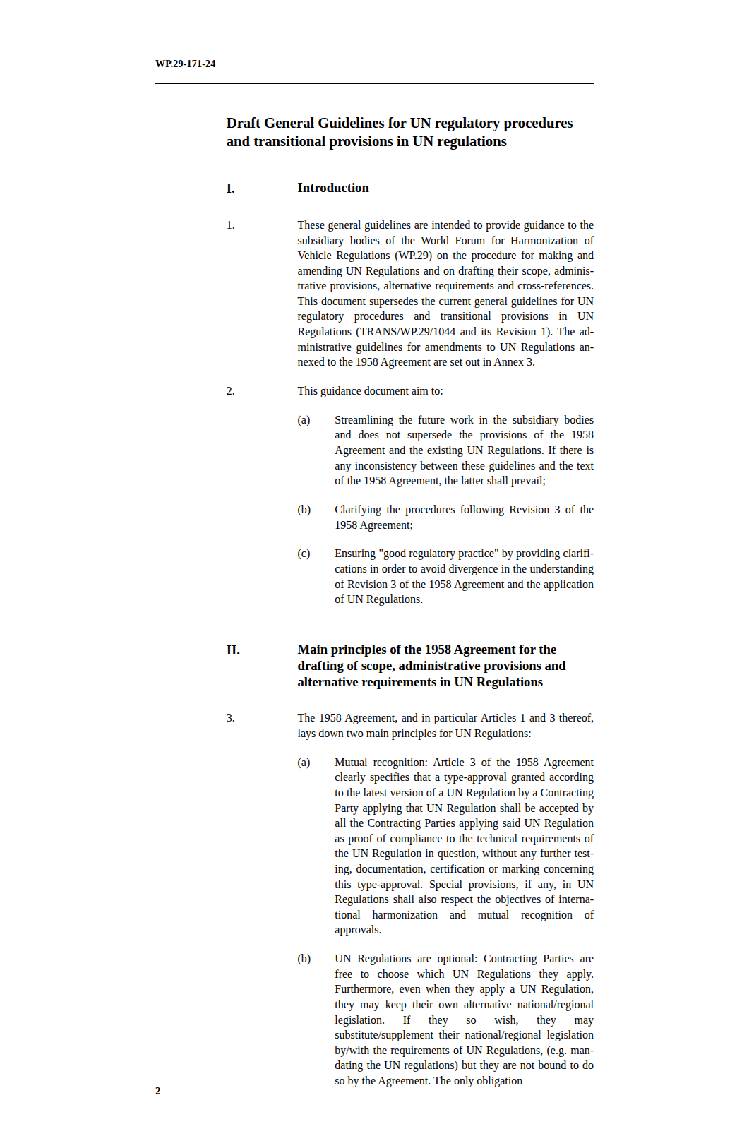WP.29-171-24
Draft General Guidelines for UN regulatory procedures and transitional provisions in UN regulations
I. Introduction
1. These general guidelines are intended to provide guidance to the subsidiary bodies of the World Forum for Harmonization of Vehicle Regulations (WP.29) on the procedure for making and amending UN Regulations and on drafting their scope, administrative provisions, alternative requirements and cross-references. This document supersedes the current general guidelines for UN regulatory procedures and transitional provisions in UN Regulations (TRANS/WP.29/1044 and its Revision 1). The administrative guidelines for amendments to UN Regulations annexed to the 1958 Agreement are set out in Annex 3.
2. This guidance document aim to:
(a) Streamlining the future work in the subsidiary bodies and does not supersede the provisions of the 1958 Agreement and the existing UN Regulations. If there is any inconsistency between these guidelines and the text of the 1958 Agreement, the latter shall prevail;
(b) Clarifying the procedures following Revision 3 of the 1958 Agreement;
(c) Ensuring "good regulatory practice" by providing clarifications in order to avoid divergence in the understanding of Revision 3 of the 1958 Agreement and the application of UN Regulations.
II. Main principles of the 1958 Agreement for the drafting of scope, administrative provisions and alternative requirements in UN Regulations
3. The 1958 Agreement, and in particular Articles 1 and 3 thereof, lays down two main principles for UN Regulations:
(a) Mutual recognition: Article 3 of the 1958 Agreement clearly specifies that a type-approval granted according to the latest version of a UN Regulation by a Contracting Party applying that UN Regulation shall be accepted by all the Contracting Parties applying said UN Regulation as proof of compliance to the technical requirements of the UN Regulation in question, without any further testing, documentation, certification or marking concerning this type-approval. Special provisions, if any, in UN Regulations shall also respect the objectives of international harmonization and mutual recognition of approvals.
(b) UN Regulations are optional: Contracting Parties are free to choose which UN Regulations they apply. Furthermore, even when they apply a UN Regulation, they may keep their own alternative national/regional legislation. If they so wish, they may substitute/supplement their national/regional legislation by/with the requirements of UN Regulations, (e.g. mandating the UN regulations) but they are not bound to do so by the Agreement. The only obligation
2